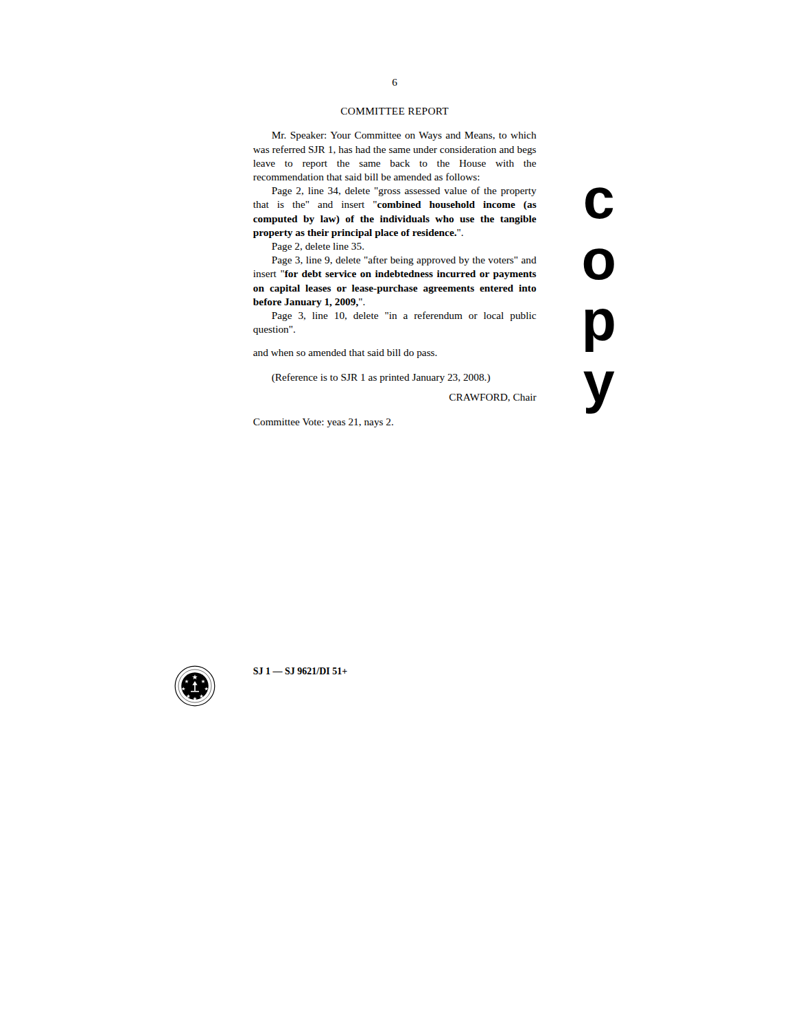6
COMMITTEE REPORT
Mr. Speaker: Your Committee on Ways and Means, to which was referred SJR 1, has had the same under consideration and begs leave to report the same back to the House with the recommendation that said bill be amended as follows:
Page 2, line 34, delete "gross assessed value of the property that is the" and insert "combined household income (as computed by law) of the individuals who use the tangible property as their principal place of residence.".
Page 2, delete line 35.
Page 3, line 9, delete "after being approved by the voters" and insert "for debt service on indebtedness incurred or payments on capital leases or lease-purchase agreements entered into before January 1, 2009,".
Page 3, line 10, delete "in a referendum or local public question".
and when so amended that said bill do pass.
(Reference is to SJR 1 as printed January 23, 2008.)
CRAWFORD, Chair
Committee Vote: yeas 21, nays 2.
c o p y
SJ 1 — SJ 9621/DI 51+